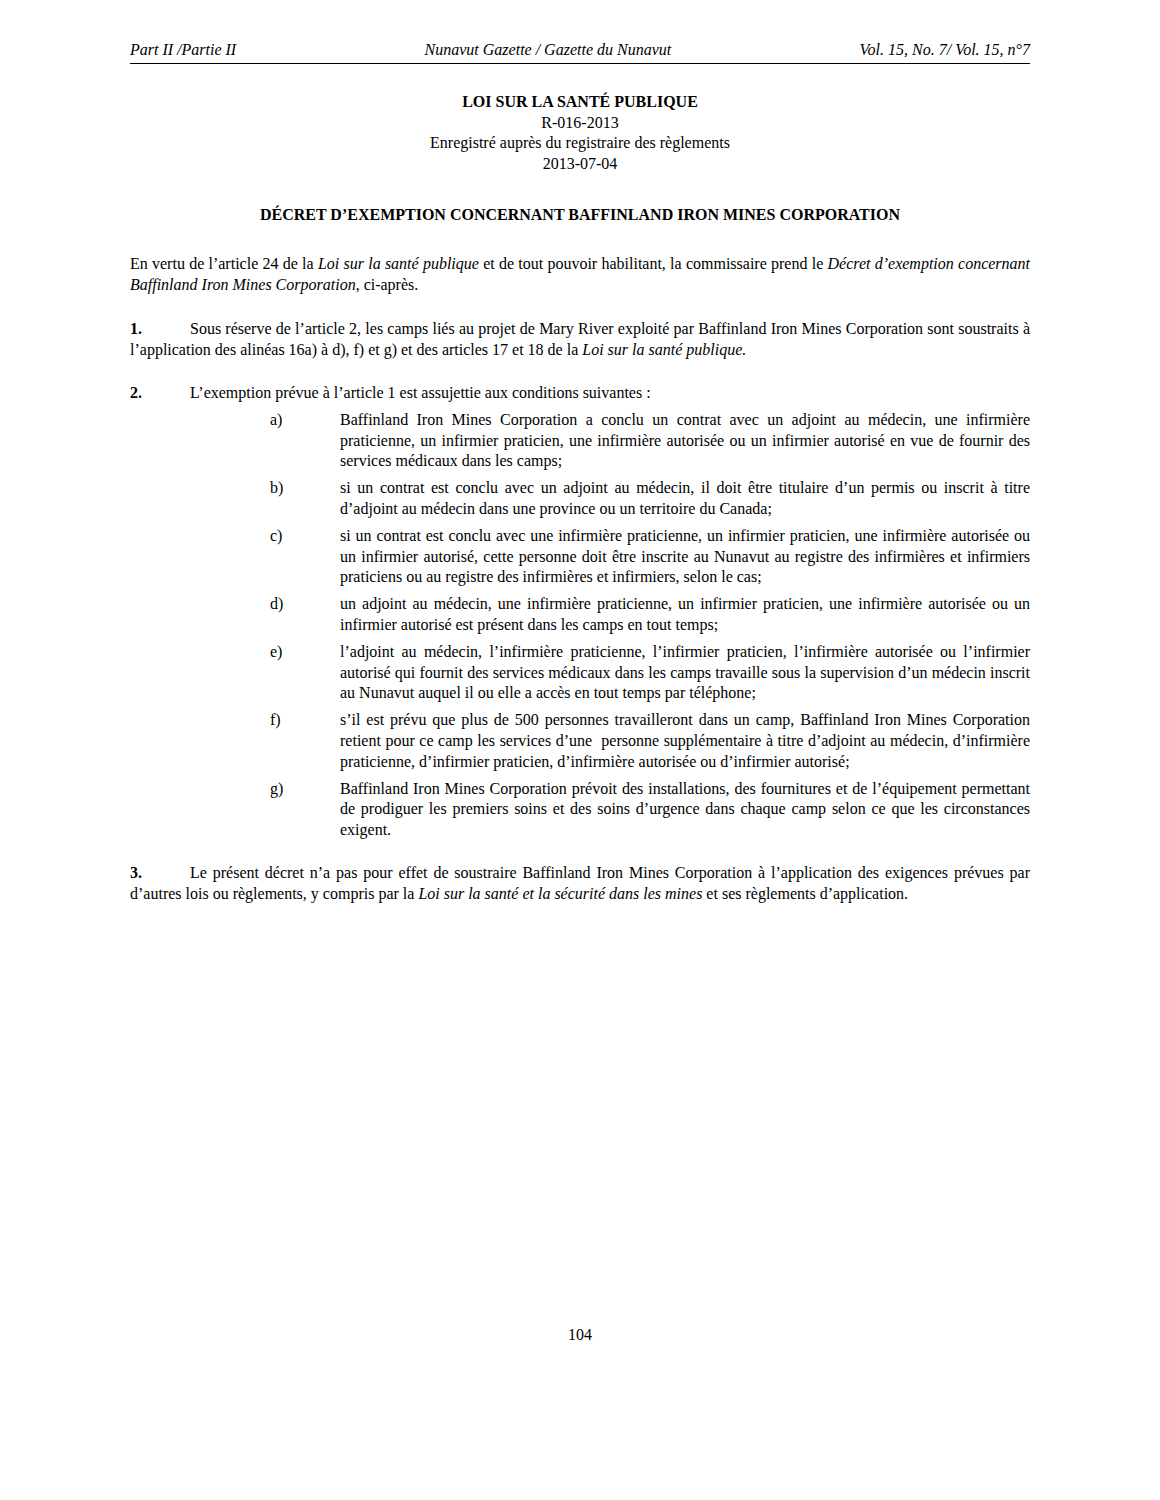Part II /Partie II
Nunavut Gazette / Gazette du Nunavut
Vol. 15, No. 7/ Vol. 15, n°7
LOI SUR LA SANTÉ PUBLIQUE
R-016-2013
Enregistré auprès du registraire des règlements
2013-07-04
DÉCRET D’EXEMPTION CONCERNANT BAFFINLAND IRON MINES CORPORATION
En vertu de l’article 24 de la Loi sur la santé publique et de tout pouvoir habilitant, la commissaire prend le Décret d’exemption concernant Baffinland Iron Mines Corporation, ci-après.
1. Sous réserve de l’article 2, les camps liés au projet de Mary River exploité par Baffinland Iron Mines Corporation sont soustraits à l’application des alinéas 16a) à d), f) et g) et des articles 17 et 18 de la Loi sur la santé publique.
2. L’exemption prévue à l’article 1 est assujettie aux conditions suivantes :
a) Baffinland Iron Mines Corporation a conclu un contrat avec un adjoint au médecin, une infirmière praticienne, un infirmier praticien, une infirmière autorisée ou un infirmier autorisé en vue de fournir des services médicaux dans les camps;
b) si un contrat est conclu avec un adjoint au médecin, il doit être titulaire d’un permis ou inscrit à titre d’adjoint au médecin dans une province ou un territoire du Canada;
c) si un contrat est conclu avec une infirmière praticienne, un infirmier praticien, une infirmière autorisée ou un infirmier autorisé, cette personne doit être inscrite au Nunavut au registre des infirmières et infirmiers praticiens ou au registre des infirmières et infirmiers, selon le cas;
d) un adjoint au médecin, une infirmière praticienne, un infirmier praticien, une infirmière autorisée ou un infirmier autorisé est présent dans les camps en tout temps;
e) l’adjoint au médecin, l’infirmière praticienne, l’infirmier praticien, l’infirmière autorisée ou l’infirmier autorisé qui fournit des services médicaux dans les camps travaille sous la supervision d’un médecin inscrit au Nunavut auquel il ou elle a accès en tout temps par téléphone;
f) s’il est prévu que plus de 500 personnes travailleront dans un camp, Baffinland Iron Mines Corporation retient pour ce camp les services d’une personne supplémentaire à titre d’adjoint au médecin, d’infirmière praticienne, d’infirmier praticien, d’infirmière autorisée ou d’infirmier autorisé;
g) Baffinland Iron Mines Corporation prévoit des installations, des fournitures et de l’équipement permettant de prodiguer les premiers soins et des soins d’urgence dans chaque camp selon ce que les circonstances exigent.
3. Le présent décret n’a pas pour effet de soustraire Baffinland Iron Mines Corporation à l’application des exigences prévues par d’autres lois ou règlements, y compris par la Loi sur la santé et la sécurité dans les mines et ses règlements d’application.
104